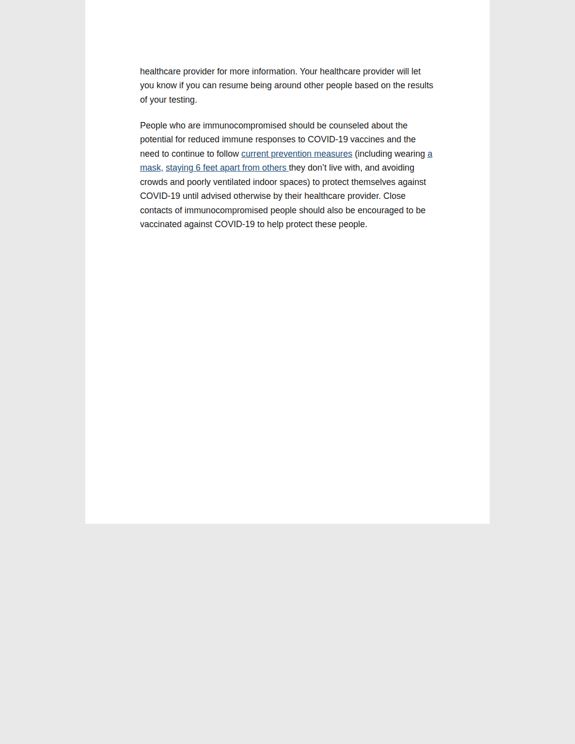healthcare provider for more information. Your healthcare provider will let you know if you can resume being around other people based on the results of your testing.
People who are immunocompromised should be counseled about the potential for reduced immune responses to COVID-19 vaccines and the need to continue to follow current prevention measures (including wearing a mask, staying 6 feet apart from others they don’t live with, and avoiding crowds and poorly ventilated indoor spaces) to protect themselves against COVID-19 until advised otherwise by their healthcare provider. Close contacts of immunocompromised people should also be encouraged to be vaccinated against COVID-19 to help protect these people.